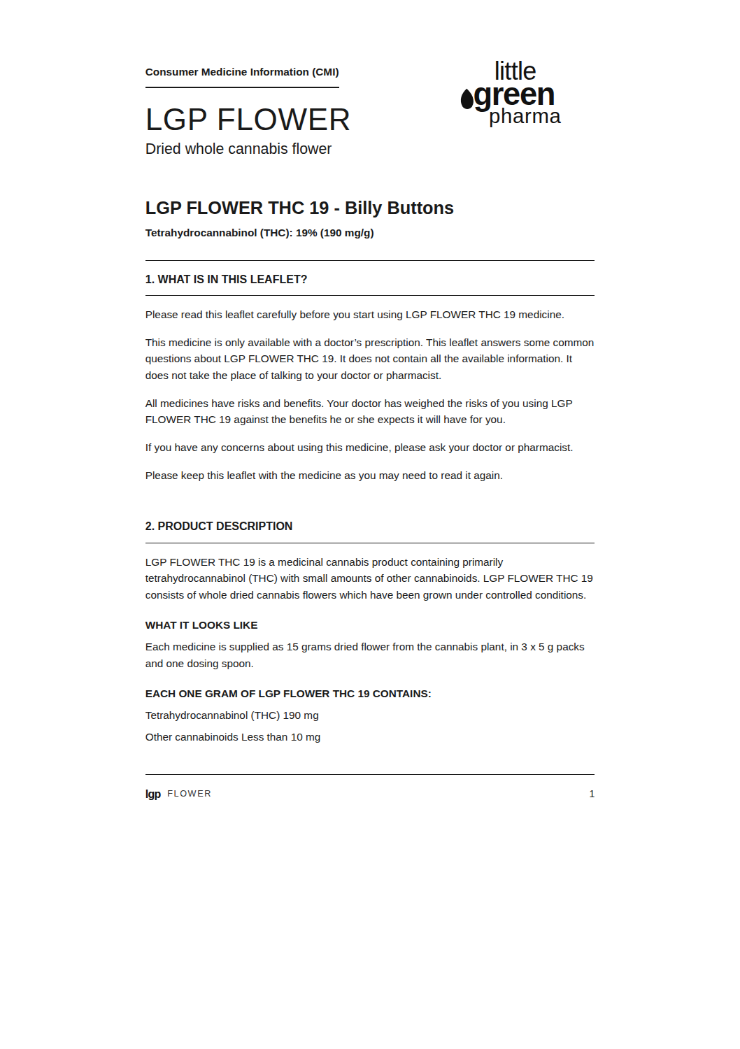Consumer Medicine Information (CMI)
LGP FLOWER
Dried whole cannabis flower
little green pharma
LGP FLOWER THC 19 - Billy Buttons
Tetrahydrocannabinol (THC): 19% (190 mg/g)
1. What is in this leaflet?
Please read this leaflet carefully before you start using LGP FLOWER THC 19 medicine.
This medicine is only available with a doctor’s prescription. This leaflet answers some common questions about LGP FLOWER THC 19. It does not contain all the available information. It does not take the place of talking to your doctor or pharmacist.
All medicines have risks and benefits. Your doctor has weighed the risks of you using LGP FLOWER THC 19 against the benefits he or she expects it will have for you.
If you have any concerns about using this medicine, please ask your doctor or pharmacist.
Please keep this leaflet with the medicine as you may need to read it again.
2. Product description
LGP FLOWER THC 19 is a medicinal cannabis product containing primarily tetrahydrocannabinol (THC) with small amounts of other cannabinoids. LGP FLOWER THC 19 consists of whole dried cannabis flowers which have been grown under controlled conditions.
What it looks like
Each medicine is supplied as 15 grams dried flower from the cannabis plant, in 3 x 5 g packs and one dosing spoon.
Each one gram of LGP FLOWER THC 19 contains:
Tetrahydrocannabinol (THC) 190 mg
Other cannabinoids Less than 10 mg
lgp FLOWER
1